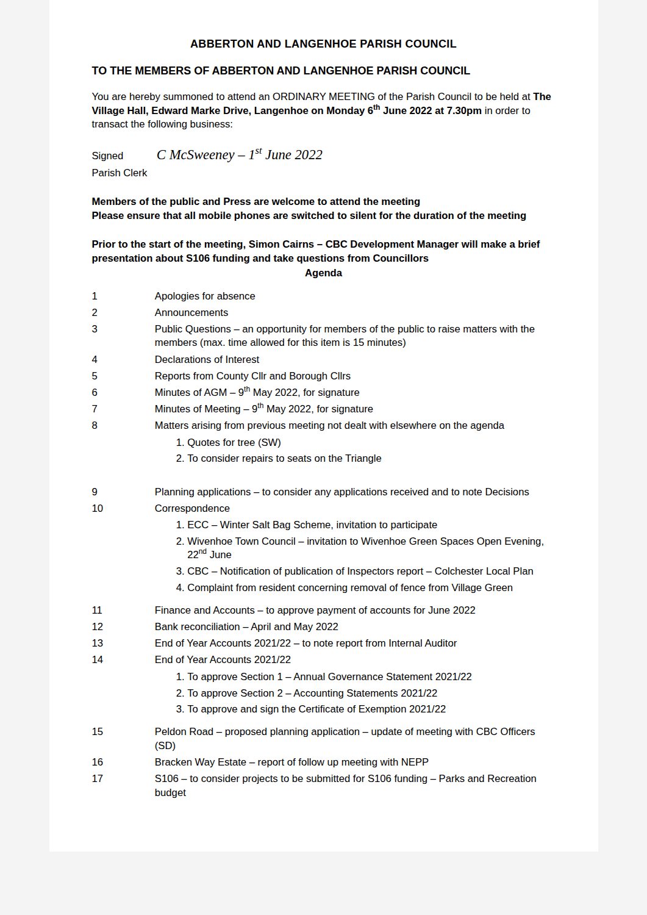ABBERTON AND LANGENHOE PARISH COUNCIL
TO THE MEMBERS OF ABBERTON AND LANGENHOE PARISH COUNCIL
You are hereby summoned to attend an ORDINARY MEETING of the Parish Council to be held at The Village Hall, Edward Marke Drive, Langenhoe on Monday 6th June 2022 at 7.30pm in order to transact the following business:
Signed C McSweeney – 1st June 2022
Parish Clerk
Members of the public and Press are welcome to attend the meeting Please ensure that all mobile phones are switched to silent for the duration of the meeting
Prior to the start of the meeting, Simon Cairns – CBC Development Manager will make a brief presentation about S106 funding and take questions from Councillors
Agenda
| 1 | Apologies for absence |
| 2 | Announcements |
| 3 | Public Questions – an opportunity for members of the public to raise matters with the members (max. time allowed for this item is 15 minutes) |
| 4 | Declarations of Interest |
| 5 | Reports from County Cllr and Borough Cllrs |
| 6 | Minutes of AGM – 9 th May 2022, for signature |
| 7 | Minutes of Meeting – 9 th May 2022, for signature |
| 8 | Matters arising from previous meeting not dealt with elsewhere on the agenda Quotes for tree (SW) To consider repairs to seats on the Triangle |
| 9 | Planning applications – to consider any applications received and to note Decisions |
| 10 | Correspondence ECC – Winter Salt Bag Scheme, invitation to participate Wivenhoe Town Council – invitation to Wivenhoe Green Spaces Open Evening, 22 nd June CBC – Notification of publication of Inspectors report – Colchester Local Plan Complaint from resident concerning removal of fence from Village Green |
| 11 | Finance and Accounts – to approve payment of accounts for June 2022 |
| 12 | Bank reconciliation – April and May 2022 |
| 13 | End of Year Accounts 2021/22 – to note report from Internal Auditor |
| 14 | End of Year Accounts 2021/22 To approve Section 1 – Annual Governance Statement 2021/22 To approve Section 2 – Accounting Statements 2021/22 To approve and sign the Certificate of Exemption 2021/22 |
| 15 | Peldon Road – proposed planning application – update of meeting with CBC Officers (SD) |
| 16 | Bracken Way Estate – report of follow up meeting with NEPP |
| 17 | S106 – to consider projects to be submitted for S106 funding – Parks and Recreation budget |